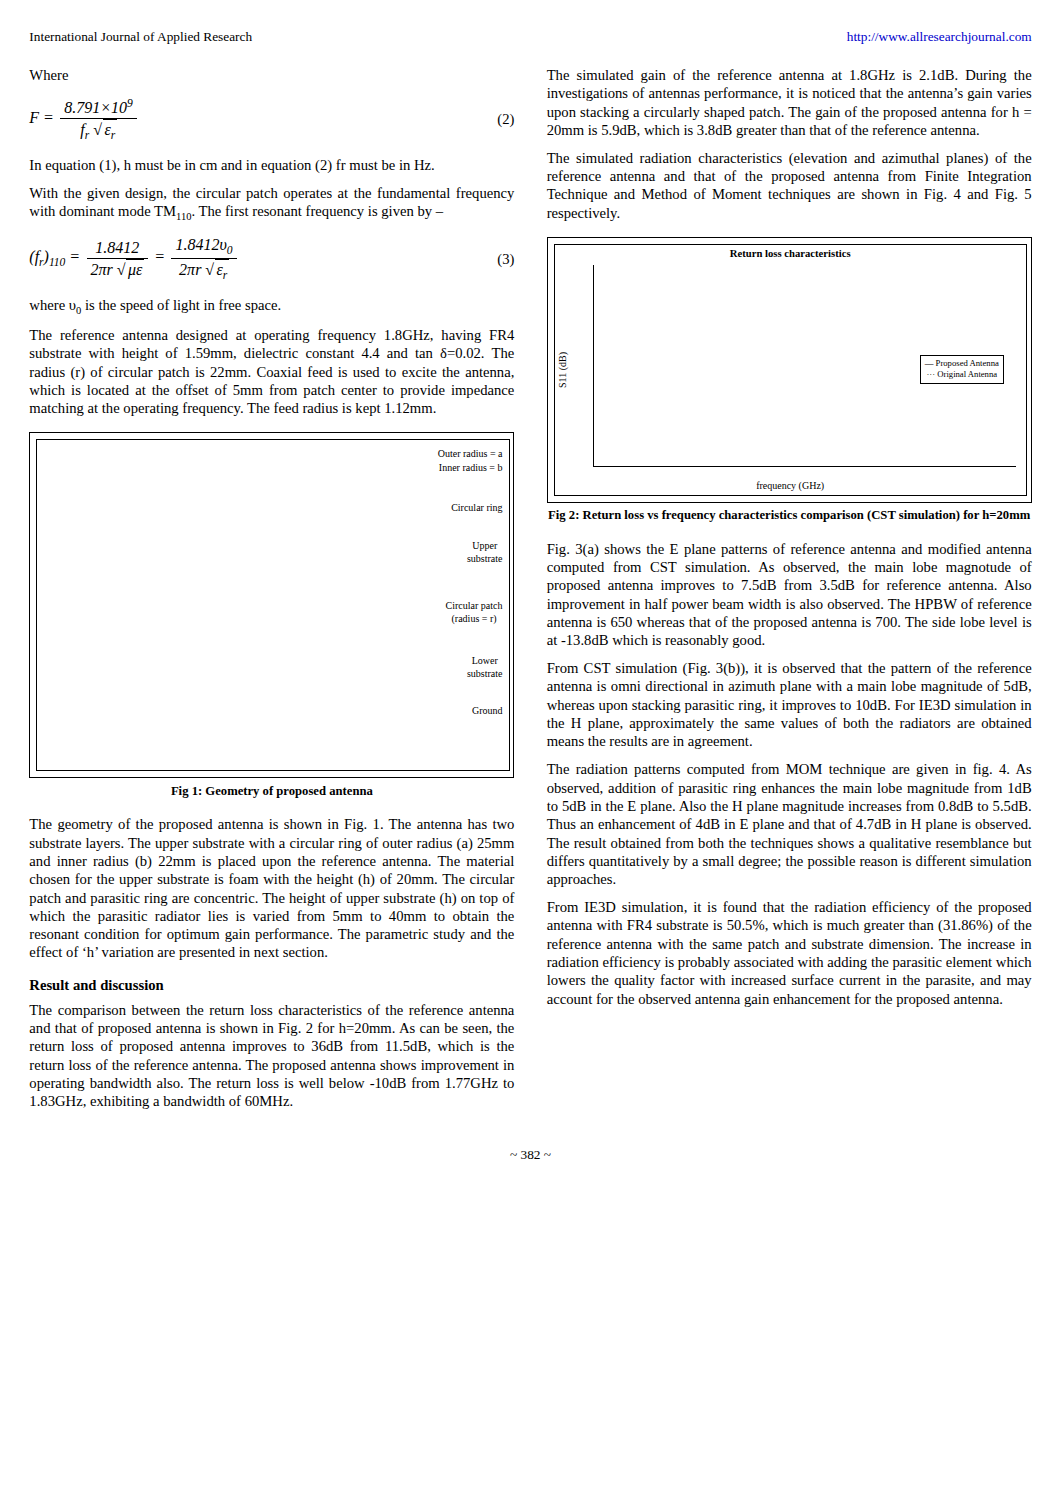International Journal of Applied Research
http://www.allresearchjournal.com
Where
F = 8.791×109 fr √εr (2)
In equation (1), h must be in cm and in equation (2) fr must be in Hz.
With the given design, the circular patch operates at the fundamental frequency with dominant mode TM110. The first resonant frequency is given by –
(fr)110 = 1.8412 2πr √με = 1.8412υ0 2πr √εr (3)
where υ0 is the speed of light in free space.
The reference antenna designed at operating frequency 1.8GHz, having FR4 substrate with height of 1.59mm, dielectric constant 4.4 and tan δ=0.02. The radius (r) of circular patch is 22mm. Coaxial feed is used to excite the antenna, which is located at the offset of 5mm from patch center to provide impedance matching at the operating frequency. The feed radius is kept 1.12mm.
Outer radius = a Inner radius = b Circular ring Upper
substrate Circular patch
(radius = r) Lower
substrate Ground
Fig 1: Geometry of proposed antenna
The geometry of the proposed antenna is shown in Fig. 1. The antenna has two substrate layers. The upper substrate with a circular ring of outer radius (a) 25mm and inner radius (b) 22mm is placed upon the reference antenna. The material chosen for the upper substrate is foam with the height (h) of 20mm. The circular patch and parasitic ring are concentric. The height of upper substrate (h) on top of which the parasitic radiator lies is varied from 5mm to 40mm to obtain the resonant condition for optimum gain performance. The parametric study and the effect of ‘h’ variation are presented in next section.
Result and discussion
The comparison between the return loss characteristics of the reference antenna and that of proposed antenna is shown in Fig. 2 for h=20mm. As can be seen, the return loss of proposed antenna improves to 36dB from 11.5dB, which is the return loss of the reference antenna. The proposed antenna shows improvement in operating bandwidth also. The return loss is well below -10dB from 1.77GHz to 1.83GHz, exhibiting a bandwidth of 60MHz.
The simulated gain of the reference antenna at 1.8GHz is 2.1dB. During the investigations of antennas performance, it is noticed that the antenna’s gain varies upon stacking a circularly shaped patch. The gain of the proposed antenna for h = 20mm is 5.9dB, which is 3.8dB greater than that of the reference antenna.
The simulated radiation characteristics (elevation and azimuthal planes) of the reference antenna and that of the proposed antenna from Finite Integration Technique and Method of Moment techniques are shown in Fig. 4 and Fig. 5 respectively.
Return loss characteristics
— Proposed Antenna
··· Original Antenna
S11 (dB)
frequency (GHz)
Fig 2: Return loss vs frequency characteristics comparison (CST simulation) for h=20mm
Fig. 3(a) shows the E plane patterns of reference antenna and modified antenna computed from CST simulation. As observed, the main lobe magnotude of proposed antenna improves to 7.5dB from 3.5dB for reference antenna. Also improvement in half power beam width is also observed. The HPBW of reference antenna is 650 whereas that of the proposed antenna is 700. The side lobe level is at -13.8dB which is reasonably good.
From CST simulation (Fig. 3(b)), it is observed that the pattern of the reference antenna is omni directional in azimuth plane with a main lobe magnitude of 5dB, whereas upon stacking parasitic ring, it improves to 10dB. For IE3D simulation in the H plane, approximately the same values of both the radiators are obtained means the results are in agreement.
The radiation patterns computed from MOM technique are given in fig. 4. As observed, addition of parasitic ring enhances the main lobe magnitude from 1dB to 5dB in the E plane. Also the H plane magnitude increases from 0.8dB to 5.5dB. Thus an enhancement of 4dB in E plane and that of 4.7dB in H plane is observed. The result obtained from both the techniques shows a qualitative resemblance but differs quantitatively by a small degree; the possible reason is different simulation approaches.
From IE3D simulation, it is found that the radiation efficiency of the proposed antenna with FR4 substrate is 50.5%, which is much greater than (31.86%) of the reference antenna with the same patch and substrate dimension. The increase in radiation efficiency is probably associated with adding the parasitic element which lowers the quality factor with increased surface current in the parasite, and may account for the observed antenna gain enhancement for the proposed antenna.
~ 382 ~